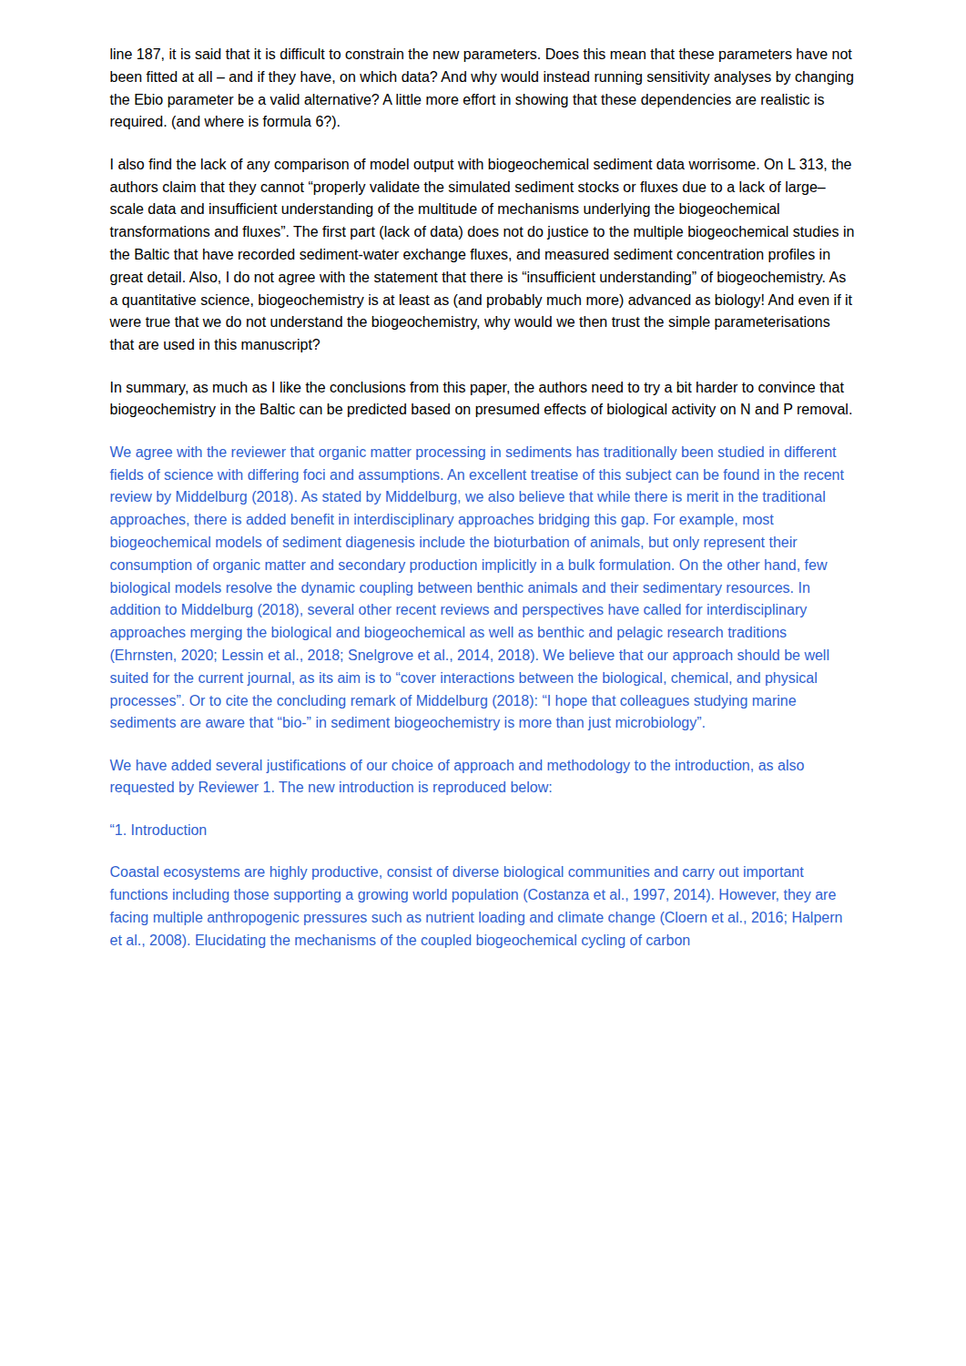line 187, it is said that it is difficult to constrain the new parameters. Does this mean that these parameters have not been fitted at all – and if they have, on which data? And why would instead running sensitivity analyses by changing the Ebio parameter be a valid alternative? A little more effort in showing that these dependencies are realistic is required. (and where is formula 6?).
I also find the lack of any comparison of model output with biogeochemical sediment data worrisome. On L 313, the authors claim that they cannot “properly validate the simulated sediment stocks or fluxes due to a lack of large–scale data and insufficient understanding of the multitude of mechanisms underlying the biogeochemical transformations and fluxes”. The first part (lack of data) does not do justice to the multiple biogeochemical studies in the Baltic that have recorded sediment-water exchange fluxes, and measured sediment concentration profiles in great detail. Also, I do not agree with the statement that there is “insufficient understanding” of biogeochemistry. As a quantitative science, biogeochemistry is at least as (and probably much more) advanced as biology! And even if it were true that we do not understand the biogeochemistry, why would we then trust the simple parameterisations that are used in this manuscript?
In summary, as much as I like the conclusions from this paper, the authors need to try a bit harder to convince that biogeochemistry in the Baltic can be predicted based on presumed effects of biological activity on N and P removal.
We agree with the reviewer that organic matter processing in sediments has traditionally been studied in different fields of science with differing foci and assumptions. An excellent treatise of this subject can be found in the recent review by Middelburg (2018). As stated by Middelburg, we also believe that while there is merit in the traditional approaches, there is added benefit in interdisciplinary approaches bridging this gap. For example, most biogeochemical models of sediment diagenesis include the bioturbation of animals, but only represent their consumption of organic matter and secondary production implicitly in a bulk formulation. On the other hand, few biological models resolve the dynamic coupling between benthic animals and their sedimentary resources. In addition to Middelburg (2018), several other recent reviews and perspectives have called for interdisciplinary approaches merging the biological and biogeochemical as well as benthic and pelagic research traditions (Ehrnsten, 2020; Lessin et al., 2018; Snelgrove et al., 2014, 2018). We believe that our approach should be well suited for the current journal, as its aim is to “cover interactions between the biological, chemical, and physical processes”. Or to cite the concluding remark of Middelburg (2018): “I hope that colleagues studying marine sediments are aware that “bio-” in sediment biogeochemistry is more than just microbiology”.
We have added several justifications of our choice of approach and methodology to the introduction, as also requested by Reviewer 1. The new introduction is reproduced below:
“1. Introduction
Coastal ecosystems are highly productive, consist of diverse biological communities and carry out important functions including those supporting a growing world population (Costanza et al., 1997, 2014). However, they are facing multiple anthropogenic pressures such as nutrient loading and climate change (Cloern et al., 2016; Halpern et al., 2008). Elucidating the mechanisms of the coupled biogeochemical cycling of carbon